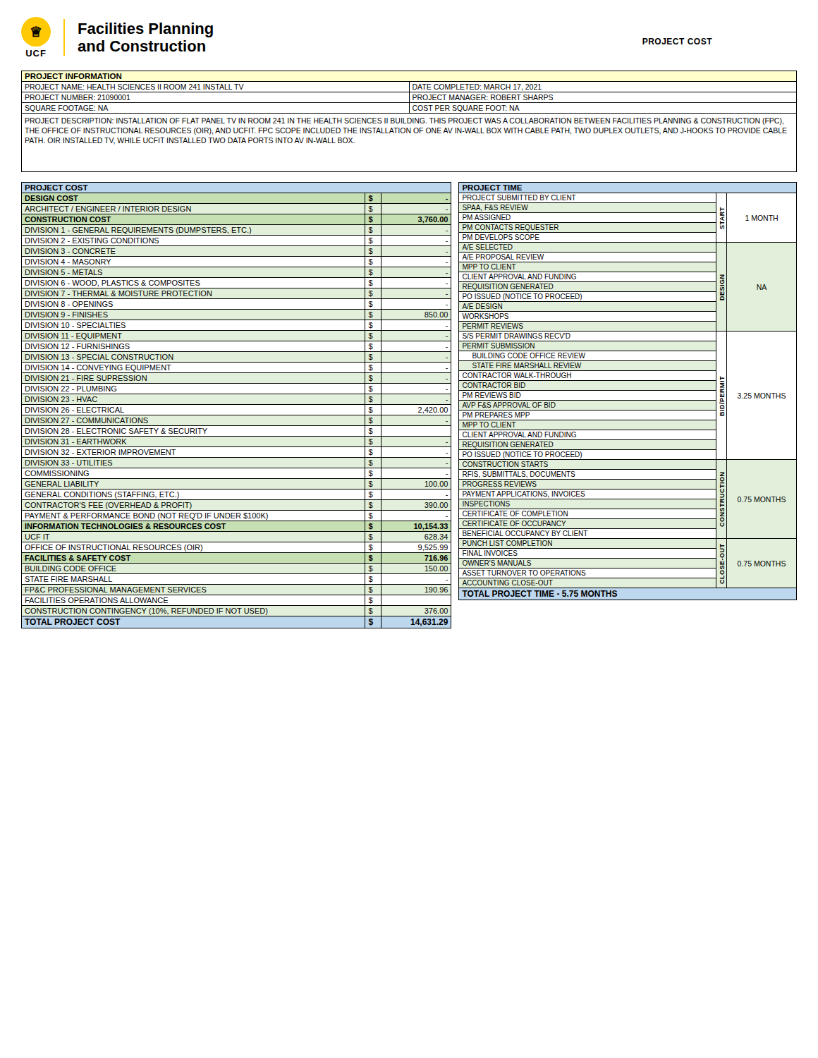♕
UCF
Facilities Planning and Construction
PROJECT COST
| PROJECT INFORMATION |
| PROJECT NAME: HEALTH SCIENCES II ROOM 241 INSTALL TV | DATE COMPLETED: MARCH 17, 2021 |
| PROJECT NUMBER: 21090001 | PROJECT MANAGER: ROBERT SHARPS |
| SQUARE FOOTAGE: NA | COST PER SQUARE FOOT: NA |
| PROJECT DESCRIPTION: INSTALLATION OF FLAT PANEL TV IN ROOM 241 IN THE HEALTH SCIENCES II BUILDING. THIS PROJECT WAS A COLLABORATION BETWEEN FACILITIES PLANNING & CONSTRUCTION (FPC), THE OFFICE OF INSTRUCTIONAL RESOURCES (OIR), AND UCFIT. FPC SCOPE INCLUDED THE INSTALLATION OF ONE AV IN-WALL BOX WITH CABLE PATH, TWO DUPLEX OUTLETS, AND J-HOOKS TO PROVIDE CABLE PATH. OIR INSTALLED TV, WHILE UCFIT INSTALLED TWO DATA PORTS INTO AV IN-WALL BOX. |
| PROJECT COST |
| DESIGN COST | $ | - |
| ARCHITECT / ENGINEER / INTERIOR DESIGN | $ | - |
| CONSTRUCTION COST | $ | 3,760.00 |
| DIVISION 1 - GENERAL REQUIREMENTS (DUMPSTERS, ETC.) | $ | - |
| DIVISION 2 - EXISTING CONDITIONS | $ | - |
| DIVISION 3 - CONCRETE | $ | - |
| DIVISION 4 - MASONRY | $ | - |
| DIVISION 5 - METALS | $ | - |
| DIVISION 6 - WOOD, PLASTICS & COMPOSITES | $ | - |
| DIVISION 7 - THERMAL & MOISTURE PROTECTION | $ | - |
| DIVISION 8 - OPENINGS | $ | - |
| DIVISION 9 - FINISHES | $ | 850.00 |
| DIVISION 10 - SPECIALTIES | $ | - |
| DIVISION 11 - EQUIPMENT | $ | - |
| DIVISION 12 - FURNISHINGS | $ | - |
| DIVISION 13 - SPECIAL CONSTRUCTION | $ | - |
| DIVISION 14 - CONVEYING EQUIPMENT | $ | - |
| DIVISION 21 - FIRE SUPRESSION | $ | - |
| DIVISION 22 - PLUMBING | $ | - |
| DIVISION 23 - HVAC | $ | - |
| DIVISION 26 - ELECTRICAL | $ | 2,420.00 |
| DIVISION 27 - COMMUNICATIONS | $ | - |
| DIVISION 28 - ELECTRONIC SAFETY & SECURITY | $ | |
| DIVISION 31 - EARTHWORK | $ | - |
| DIVISION 32 - EXTERIOR IMPROVEMENT | $ | - |
| DIVISION 33 - UTILITIES | $ | - |
| COMMISSIONING | $ | - |
| GENERAL LIABILITY | $ | 100.00 |
| GENERAL CONDITIONS (STAFFING, ETC.) | $ | - |
| CONTRACTOR'S FEE (OVERHEAD & PROFIT) | $ | 390.00 |
| PAYMENT & PERFORMANCE BOND (NOT REQ'D IF UNDER $100K) | $ | - |
| INFORMATION TECHNOLOGIES & RESOURCES COST | $ | 10,154.33 |
| UCF IT | $ | 628.34 |
| OFFICE OF INSTRUCTIONAL RESOURCES (OIR) | $ | 9,525.99 |
| FACILITIES & SAFETY COST | $ | 716.96 |
| BUILDING CODE OFFICE | $ | 150.00 |
| STATE FIRE MARSHALL | $ | - |
| FP&C PROFESSIONAL MANAGEMENT SERVICES | $ | 190.96 |
| FACILITIES OPERATIONS ALLOWANCE | $ | |
| CONSTRUCTION CONTINGENCY (10%, REFUNDED IF NOT USED) | $ | 376.00 |
| TOTAL PROJECT COST | $ | 14,631.29 |
| PROJECT TIME |
| PROJECT SUBMITTED BY CLIENT | START | 1 MONTH |
| SPAA, F&S REVIEW |
| PM ASSIGNED |
| PM CONTACTS REQUESTER |
| PM DEVELOPS SCOPE |
| A/E SELECTED | DESIGN | NA |
| A/E PROPOSAL REVIEW |
| MPP TO CLIENT |
| CLIENT APPROVAL AND FUNDING |
| REQUISITION GENERATED |
| PO ISSUED (NOTICE TO PROCEED) |
| A/E DESIGN |
| WORKSHOPS |
| PERMIT REVIEWS |
| S/S PERMIT DRAWINGS RECV'D | BID/PERMIT | 3.25 MONTHS |
| PERMIT SUBMISSION |
| BUILDING CODE OFFICE REVIEW |
| STATE FIRE MARSHALL REVIEW |
| CONTRACTOR WALK-THROUGH |
| CONTRACTOR BID |
| PM REVIEWS BID |
| AVP F&S APPROVAL OF BID |
| PM PREPARES MPP |
| MPP TO CLIENT |
| CLIENT APPROVAL AND FUNDING |
| REQUISITION GENERATED |
| PO ISSUED (NOTICE TO PROCEED) |
| CONSTRUCTION STARTS | CONSTRUCTION | 0.75 MONTHS |
| RFIS, SUBMITTALS, DOCUMENTS |
| PROGRESS REVIEWS |
| PAYMENT APPLICATIONS, INVOICES |
| INSPECTIONS |
| CERTIFICATE OF COMPLETION |
| CERTIFICATE OF OCCUPANCY |
| BENEFICIAL OCCUPANCY BY CLIENT |
| PUNCH LIST COMPLETION | CLOSE-OUT | 0.75 MONTHS |
| FINAL INVOICES |
| OWNER'S MANUALS |
| ASSET TURNOVER TO OPERATIONS |
| ACCOUNTING CLOSE-OUT |
| TOTAL PROJECT TIME - 5.75 MONTHS |